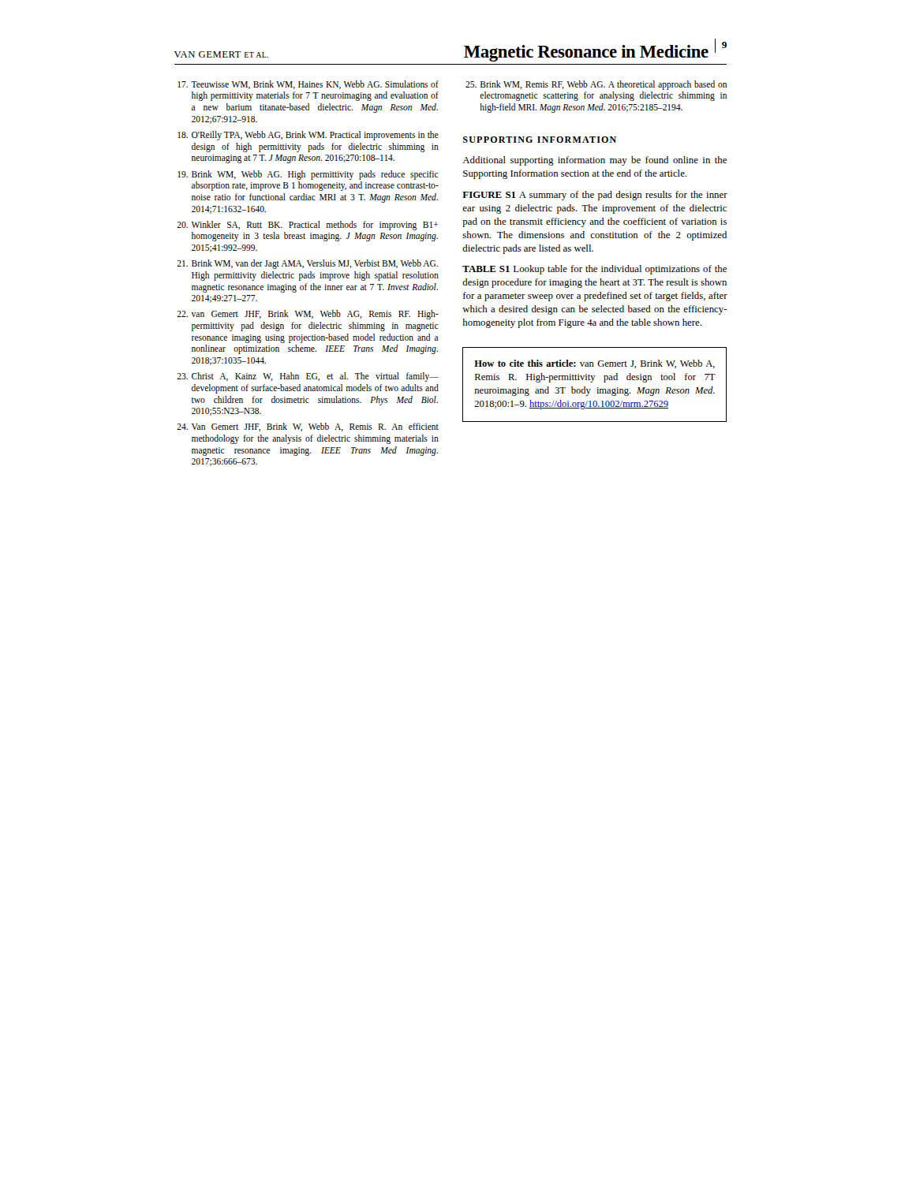VAN GEMERT ET AL.
Magnetic Resonance in Medicine
9
Teeuwisse WM, Brink WM, Haines KN, Webb AG. Simulations of high permittivity materials for 7 T neuroimaging and evaluation of a new barium titanate-based dielectric. Magn Reson Med. 2012;67:912–918.
O'Reilly TPA, Webb AG, Brink WM. Practical improvements in the design of high permittivity pads for dielectric shimming in neuroimaging at 7 T. J Magn Reson. 2016;270:108–114.
Brink WM, Webb AG. High permittivity pads reduce specific absorption rate, improve B 1 homogeneity, and increase contrast-to-noise ratio for functional cardiac MRI at 3 T. Magn Reson Med. 2014;71:1632–1640.
Winkler SA, Rutt BK. Practical methods for improving B1+ homogeneity in 3 tesla breast imaging. J Magn Reson Imaging. 2015;41:992–999.
Brink WM, van der Jagt AMA, Versluis MJ, Verbist BM, Webb AG. High permittivity dielectric pads improve high spatial resolution magnetic resonance imaging of the inner ear at 7 T. Invest Radiol. 2014;49:271–277.
van Gemert JHF, Brink WM, Webb AG, Remis RF. High-permittivity pad design for dielectric shimming in magnetic resonance imaging using projection-based model reduction and a nonlinear optimization scheme. IEEE Trans Med Imaging. 2018;37:1035–1044.
Christ A, Kainz W, Hahn EG, et al. The virtual family—development of surface-based anatomical models of two adults and two children for dosimetric simulations. Phys Med Biol. 2010;55:N23–N38.
Van Gemert JHF, Brink W, Webb A, Remis R. An efficient methodology for the analysis of dielectric shimming materials in magnetic resonance imaging. IEEE Trans Med Imaging. 2017;36:666–673.
Brink WM, Remis RF, Webb AG. A theoretical approach based on electromagnetic scattering for analysing dielectric shimming in high-field MRI. Magn Reson Med. 2016;75:2185–2194.
SUPPORTING INFORMATION
Additional supporting information may be found online in the Supporting Information section at the end of the article.
FIGURE S1 A summary of the pad design results for the inner ear using 2 dielectric pads. The improvement of the dielectric pad on the transmit efficiency and the coefficient of variation is shown. The dimensions and constitution of the 2 optimized dielectric pads are listed as well.
TABLE S1 Lookup table for the individual optimizations of the design procedure for imaging the heart at 3T. The result is shown for a parameter sweep over a predefined set of target fields, after which a desired design can be selected based on the efficiency-homogeneity plot from Figure 4a and the table shown here.
How to cite this article: van Gemert J, Brink W, Webb A, Remis R. High-permittivity pad design tool for 7T neuroimaging and 3T body imaging. Magn Reson Med. 2018;00:1–9. https://doi.org/10.1002/mrm.27629